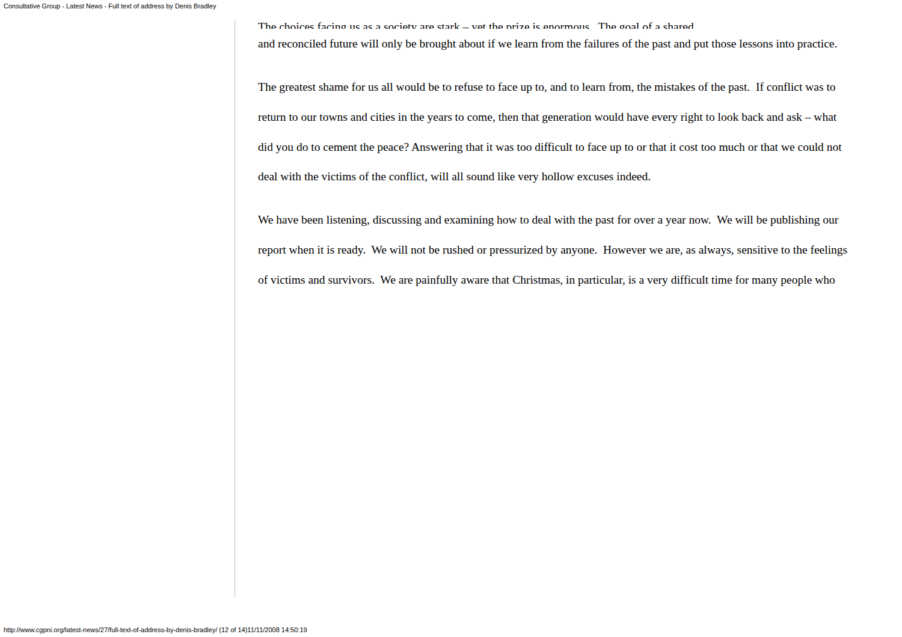Consultative Group - Latest News - Full text of address by Denis Bradley
The choices facing us as a society are stark – yet the prize is enormous. The goal of a shared
and reconciled future will only be brought about if we learn from the failures of the past and put those lessons into practice.
The greatest shame for us all would be to refuse to face up to, and to learn from, the mistakes of the past. If conflict was to return to our towns and cities in the years to come, then that generation would have every right to look back and ask – what did you do to cement the peace? Answering that it was too difficult to face up to or that it cost too much or that we could not deal with the victims of the conflict, will all sound like very hollow excuses indeed.
We have been listening, discussing and examining how to deal with the past for over a year now. We will be publishing our report when it is ready. We will not be rushed or pressurized by anyone. However we are, as always, sensitive to the feelings of victims and survivors. We are painfully aware that Christmas, in particular, is a very difficult time for many people who
http://www.cgpni.org/latest-news/27/full-text-of-address-by-denis-bradley/ (12 of 14)11/11/2008 14:50:19